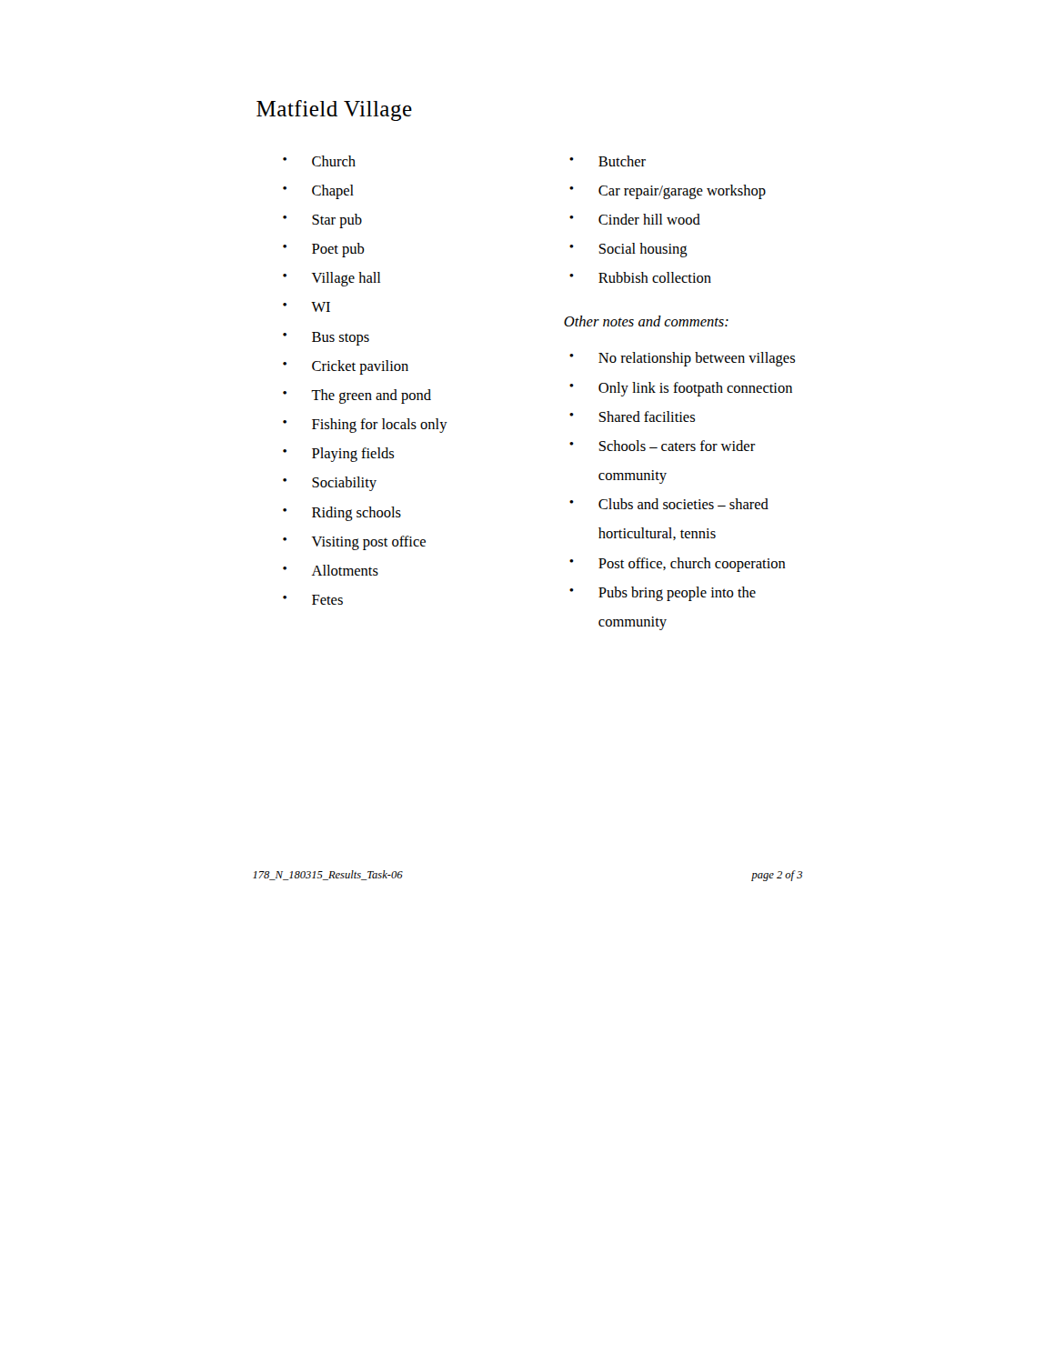Matfield Village
Church
Chapel
Star pub
Poet pub
Village hall
WI
Bus stops
Cricket pavilion
The green and pond
Fishing for locals only
Playing fields
Sociability
Riding schools
Visiting post office
Allotments
Fetes
Butcher
Car repair/garage workshop
Cinder hill wood
Social housing
Rubbish collection
Other notes and comments:
No relationship between villages
Only link is footpath connection
Shared facilities
Schools – caters for wider community
Clubs and societies – shared horticultural, tennis
Post office, church cooperation
Pubs bring people into the community
178_N_180315_Results_Task-06 page 2 of 3